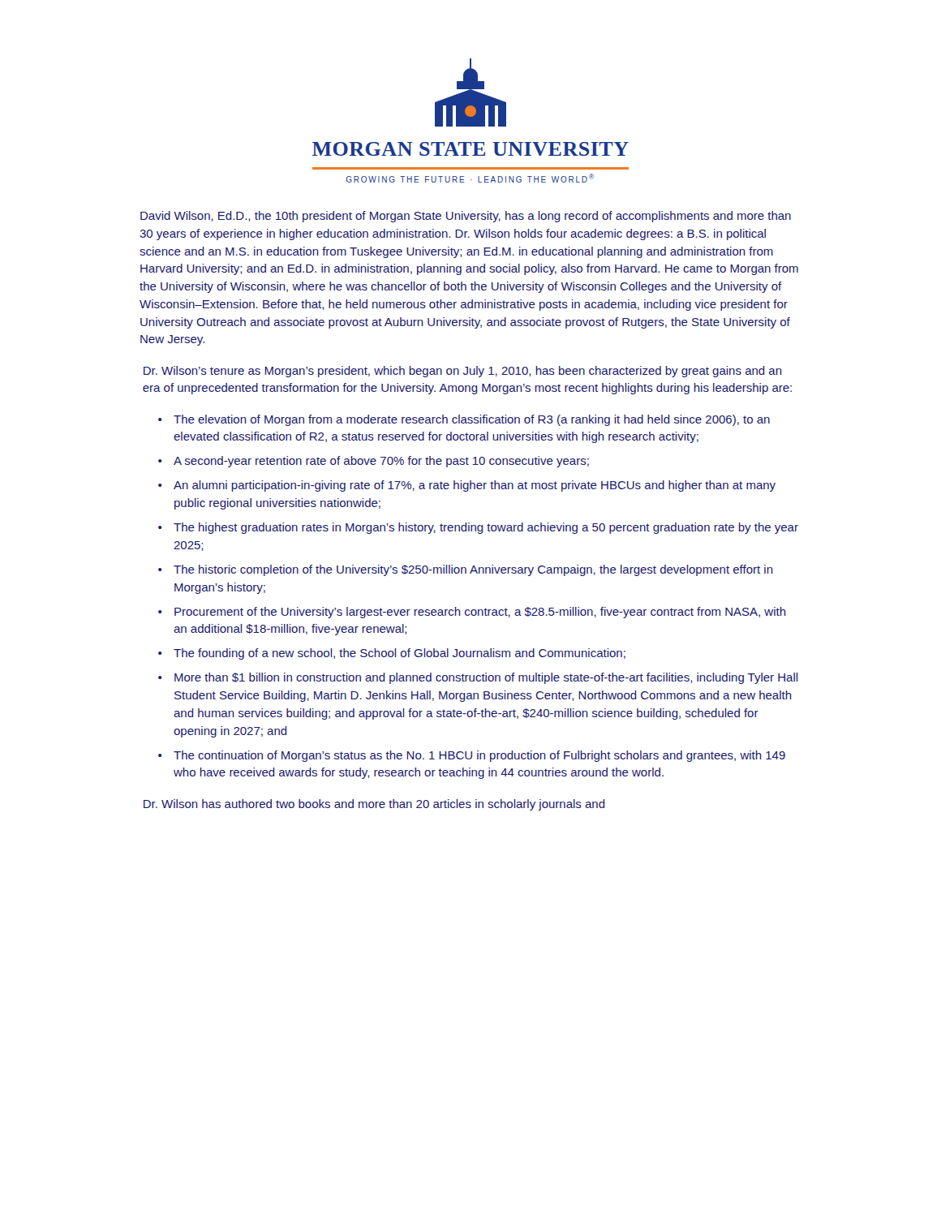MORGAN STATE UNIVERSITY
Growing the Future · Leading the World®
David Wilson, Ed.D., the 10th president of Morgan State University, has a long record of accomplishments and more than 30 years of experience in higher education administration. Dr. Wilson holds four academic degrees: a B.S. in political science and an M.S. in education from Tuskegee University; an Ed.M. in educational planning and administration from Harvard University; and an Ed.D. in administration, planning and social policy, also from Harvard. He came to Morgan from the University of Wisconsin, where he was chancellor of both the University of Wisconsin Colleges and the University of Wisconsin–Extension. Before that, he held numerous other administrative posts in academia, including vice president for University Outreach and associate provost at Auburn University, and associate provost of Rutgers, the State University of New Jersey.
Dr. Wilson’s tenure as Morgan’s president, which began on July 1, 2010, has been characterized by great gains and an era of unprecedented transformation for the University. Among Morgan’s most recent highlights during his leadership are:
The elevation of Morgan from a moderate research classification of R3 (a ranking it had held since 2006), to an elevated classification of R2, a status reserved for doctoral universities with high research activity;
A second-year retention rate of above 70% for the past 10 consecutive years;
An alumni participation-in-giving rate of 17%, a rate higher than at most private HBCUs and higher than at many public regional universities nationwide;
The highest graduation rates in Morgan’s history, trending toward achieving a 50 percent graduation rate by the year 2025;
The historic completion of the University’s $250-million Anniversary Campaign, the largest development effort in Morgan’s history;
Procurement of the University’s largest-ever research contract, a $28.5-million, five-year contract from NASA, with an additional $18-million, five-year renewal;
The founding of a new school, the School of Global Journalism and Communication;
More than $1 billion in construction and planned construction of multiple state-of-the-art facilities, including Tyler Hall Student Service Building, Martin D. Jenkins Hall, Morgan Business Center, Northwood Commons and a new health and human services building; and approval for a state-of-the-art, $240-million science building, scheduled for opening in 2027; and
The continuation of Morgan’s status as the No. 1 HBCU in production of Fulbright scholars and grantees, with 149 who have received awards for study, research or teaching in 44 countries around the world.
Dr. Wilson has authored two books and more than 20 articles in scholarly journals and